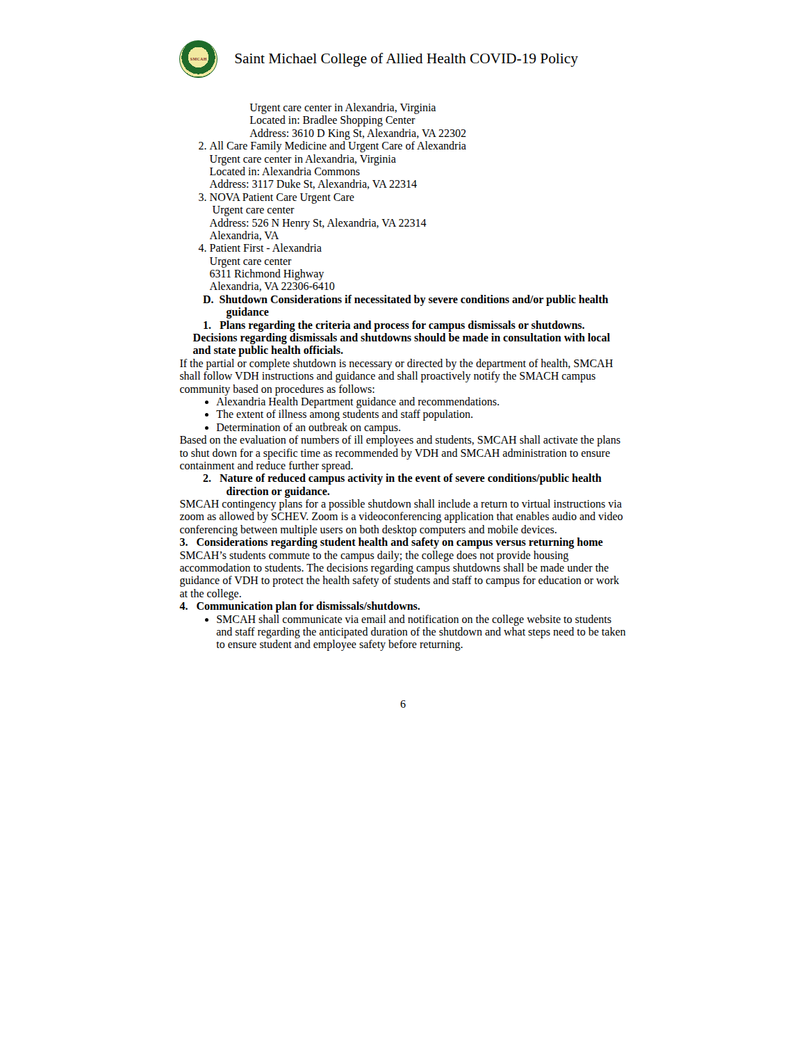Saint Michael College of Allied Health COVID-19 Policy
Urgent care center in Alexandria, Virginia
Located in: Bradlee Shopping Center
Address: 3610 D King St, Alexandria, VA 22302
All Care Family Medicine and Urgent Care of Alexandria
Urgent care center in Alexandria, Virginia
Located in: Alexandria Commons
Address: 3117 Duke St, Alexandria, VA 22314
NOVA Patient Care Urgent Care
Urgent care center
Address: 526 N Henry St, Alexandria, VA 22314
Alexandria, VA
Patient First - Alexandria
Urgent care center
6311 Richmond Highway
Alexandria, VA 22306-6410
D. Shutdown Considerations if necessitated by severe conditions and/or public health guidance
1. Plans regarding the criteria and process for campus dismissals or shutdowns.
Decisions regarding dismissals and shutdowns should be made in consultation with local and state public health officials.
If the partial or complete shutdown is necessary or directed by the department of health, SMCAH shall follow VDH instructions and guidance and shall proactively notify the SMACH campus community based on procedures as follows:
Alexandria Health Department guidance and recommendations.
The extent of illness among students and staff population.
Determination of an outbreak on campus.
Based on the evaluation of numbers of ill employees and students, SMCAH shall activate the plans to shut down for a specific time as recommended by VDH and SMCAH administration to ensure containment and reduce further spread.
2. Nature of reduced campus activity in the event of severe conditions/public health direction or guidance.
SMCAH contingency plans for a possible shutdown shall include a return to virtual instructions via zoom as allowed by SCHEV. Zoom is a videoconferencing application that enables audio and video conferencing between multiple users on both desktop computers and mobile devices.
3. Considerations regarding student health and safety on campus versus returning home
SMCAH’s students commute to the campus daily; the college does not provide housing accommodation to students. The decisions regarding campus shutdowns shall be made under the guidance of VDH to protect the health safety of students and staff to campus for education or work at the college.
4. Communication plan for dismissals/shutdowns.
SMCAH shall communicate via email and notification on the college website to students and staff regarding the anticipated duration of the shutdown and what steps need to be taken to ensure student and employee safety before returning.
6